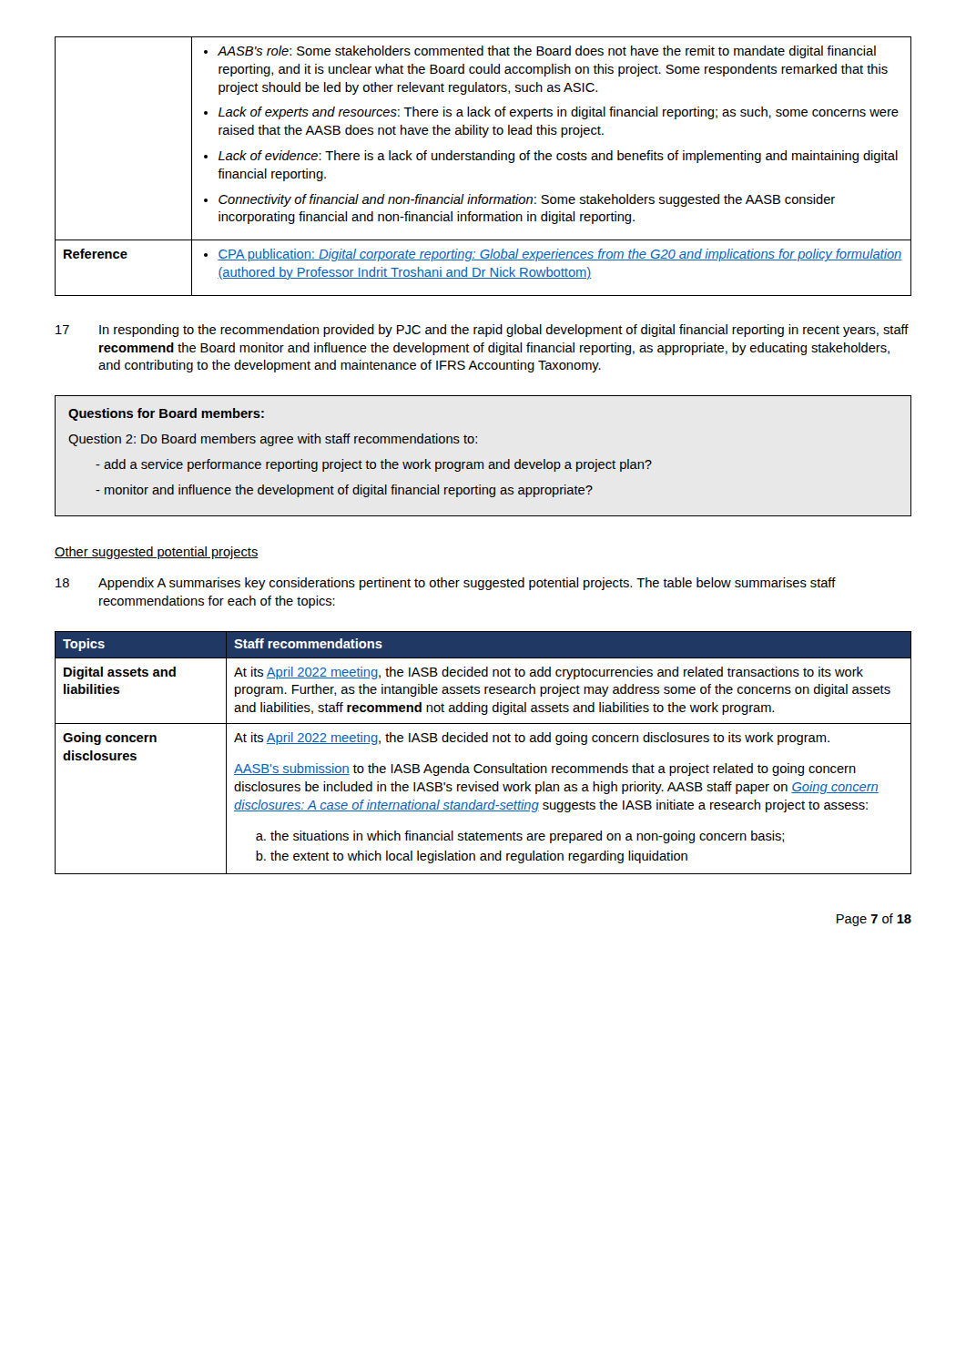| | AASB's role : Some stakeholders commented that the Board does not have the remit to mandate digital financial reporting, and it is unclear what the Board could accomplish on this project. Some respondents remarked that this project should be led by other relevant regulators, such as ASIC. Lack of experts and resources : There is a lack of experts in digital financial reporting; as such, some concerns were raised that the AASB does not have the ability to lead this project. Lack of evidence : There is a lack of understanding of the costs and benefits of implementing and maintaining digital financial reporting. Connectivity of financial and non-financial information : Some stakeholders suggested the AASB consider incorporating financial and non-financial information in digital reporting. |
| Reference | CPA publication: Digital corporate reporting: Global experiences from the G20 and implications for policy formulation (authored by Professor Indrit Troshani and Dr Nick Rowbottom) |
17
In responding to the recommendation provided by PJC and the rapid global development of digital financial reporting in recent years, staff recommend the Board monitor and influence the development of digital financial reporting, as appropriate, by educating stakeholders, and contributing to the development and maintenance of IFRS Accounting Taxonomy.
Questions for Board members:
Question 2: Do Board members agree with staff recommendations to:
- add a service performance reporting project to the work program and develop a project plan?
- monitor and influence the development of digital financial reporting as appropriate?
Other suggested potential projects
18
Appendix A summarises key considerations pertinent to other suggested potential projects. The table below summarises staff recommendations for each of the topics:
| Topics | Staff recommendations |
| --- | --- |
| Digital assets and liabilities | At its April 2022 meeting , the IASB decided not to add cryptocurrencies and related transactions to its work program. Further, as the intangible assets research project may address some of the concerns on digital assets and liabilities, staff recommend not adding digital assets and liabilities to the work program. |
| Going concern disclosures | At its April 2022 meeting , the IASB decided not to add going concern disclosures to its work program. AASB's submission to the IASB Agenda Consultation recommends that a project related to going concern disclosures be included in the IASB's revised work plan as a high priority. AASB staff paper on Going concern disclosures: A case of international standard-setting suggests the IASB initiate a research project to assess: the situations in which financial statements are prepared on a non-going concern basis; the extent to which local legislation and regulation regarding liquidation |
Page 7 of 18